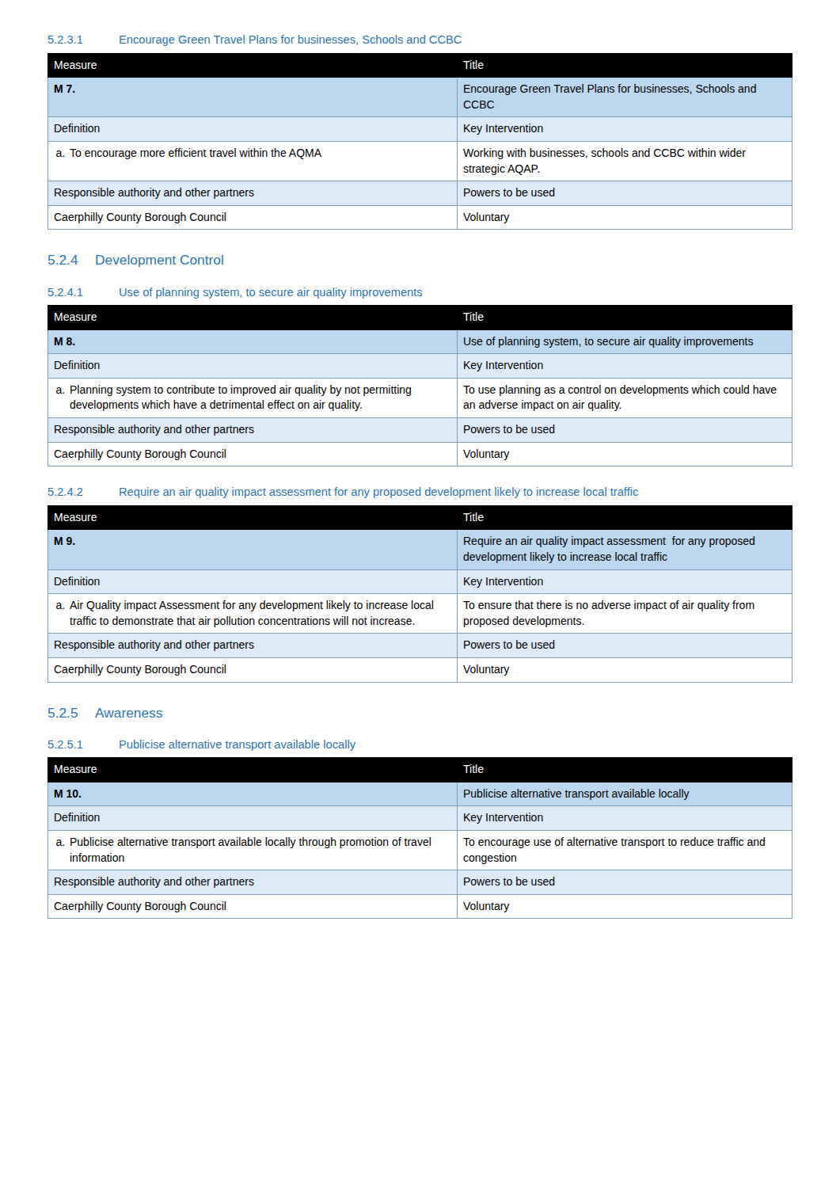5.2.3.1 Encourage Green Travel Plans for businesses, Schools and CCBC
| Measure | Title |
| M 7. | Encourage Green Travel Plans for businesses, Schools and CCBC |
| Definition | Key Intervention |
| To encourage more efficient travel within the AQMA | Working with businesses, schools and CCBC within wider strategic AQAP. |
| Responsible authority and other partners | Powers to be used |
| Caerphilly County Borough Council | Voluntary |
5.2.4 Development Control
5.2.4.1 Use of planning system, to secure air quality improvements
| Measure | Title |
| M 8. | Use of planning system, to secure air quality improvements |
| Definition | Key Intervention |
| Planning system to contribute to improved air quality by not permitting developments which have a detrimental effect on air quality. | To use planning as a control on developments which could have an adverse impact on air quality. |
| Responsible authority and other partners | Powers to be used |
| Caerphilly County Borough Council | Voluntary |
5.2.4.2 Require an air quality impact assessment for any proposed development likely to increase local traffic
| Measure | Title |
| M 9. | Require an air quality impact assessment for any proposed development likely to increase local traffic |
| Definition | Key Intervention |
| Air Quality impact Assessment for any development likely to increase local traffic to demonstrate that air pollution concentrations will not increase. | To ensure that there is no adverse impact of air quality from proposed developments. |
| Responsible authority and other partners | Powers to be used |
| Caerphilly County Borough Council | Voluntary |
5.2.5 Awareness
5.2.5.1 Publicise alternative transport available locally
| Measure | Title |
| M 10. | Publicise alternative transport available locally |
| Definition | Key Intervention |
| Publicise alternative transport available locally through promotion of travel information | To encourage use of alternative transport to reduce traffic and congestion |
| Responsible authority and other partners | Powers to be used |
| Caerphilly County Borough Council | Voluntary |